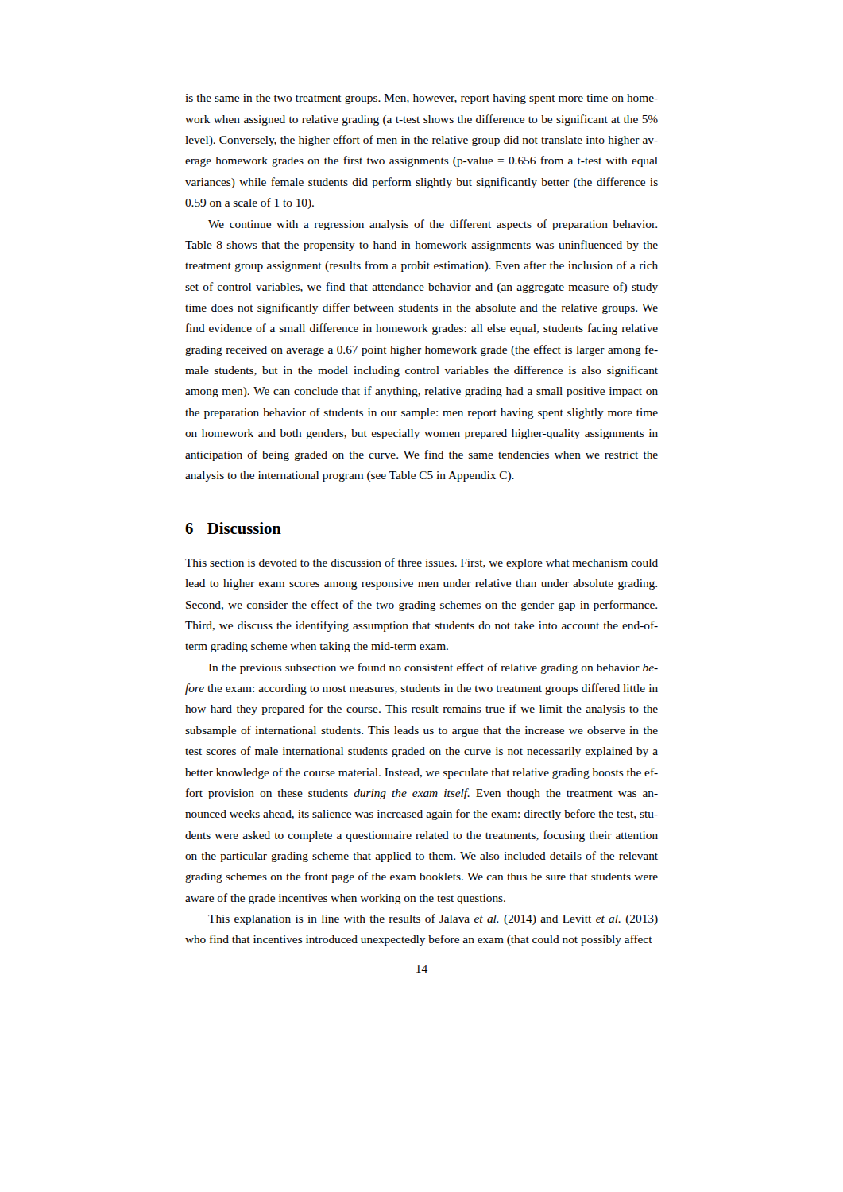is the same in the two treatment groups. Men, however, report having spent more time on homework when assigned to relative grading (a t-test shows the difference to be significant at the 5% level). Conversely, the higher effort of men in the relative group did not translate into higher average homework grades on the first two assignments (p-value = 0.656 from a t-test with equal variances) while female students did perform slightly but significantly better (the difference is 0.59 on a scale of 1 to 10).
We continue with a regression analysis of the different aspects of preparation behavior. Table 8 shows that the propensity to hand in homework assignments was uninfluenced by the treatment group assignment (results from a probit estimation). Even after the inclusion of a rich set of control variables, we find that attendance behavior and (an aggregate measure of) study time does not significantly differ between students in the absolute and the relative groups. We find evidence of a small difference in homework grades: all else equal, students facing relative grading received on average a 0.67 point higher homework grade (the effect is larger among female students, but in the model including control variables the difference is also significant among men). We can conclude that if anything, relative grading had a small positive impact on the preparation behavior of students in our sample: men report having spent slightly more time on homework and both genders, but especially women prepared higher-quality assignments in anticipation of being graded on the curve. We find the same tendencies when we restrict the analysis to the international program (see Table C5 in Appendix C).
6 Discussion
This section is devoted to the discussion of three issues. First, we explore what mechanism could lead to higher exam scores among responsive men under relative than under absolute grading. Second, we consider the effect of the two grading schemes on the gender gap in performance. Third, we discuss the identifying assumption that students do not take into account the end-of-term grading scheme when taking the mid-term exam.
In the previous subsection we found no consistent effect of relative grading on behavior before the exam: according to most measures, students in the two treatment groups differed little in how hard they prepared for the course. This result remains true if we limit the analysis to the subsample of international students. This leads us to argue that the increase we observe in the test scores of male international students graded on the curve is not necessarily explained by a better knowledge of the course material. Instead, we speculate that relative grading boosts the effort provision on these students during the exam itself. Even though the treatment was announced weeks ahead, its salience was increased again for the exam: directly before the test, students were asked to complete a questionnaire related to the treatments, focusing their attention on the particular grading scheme that applied to them. We also included details of the relevant grading schemes on the front page of the exam booklets. We can thus be sure that students were aware of the grade incentives when working on the test questions.
This explanation is in line with the results of Jalava et al. (2014) and Levitt et al. (2013) who find that incentives introduced unexpectedly before an exam (that could not possibly affect
14